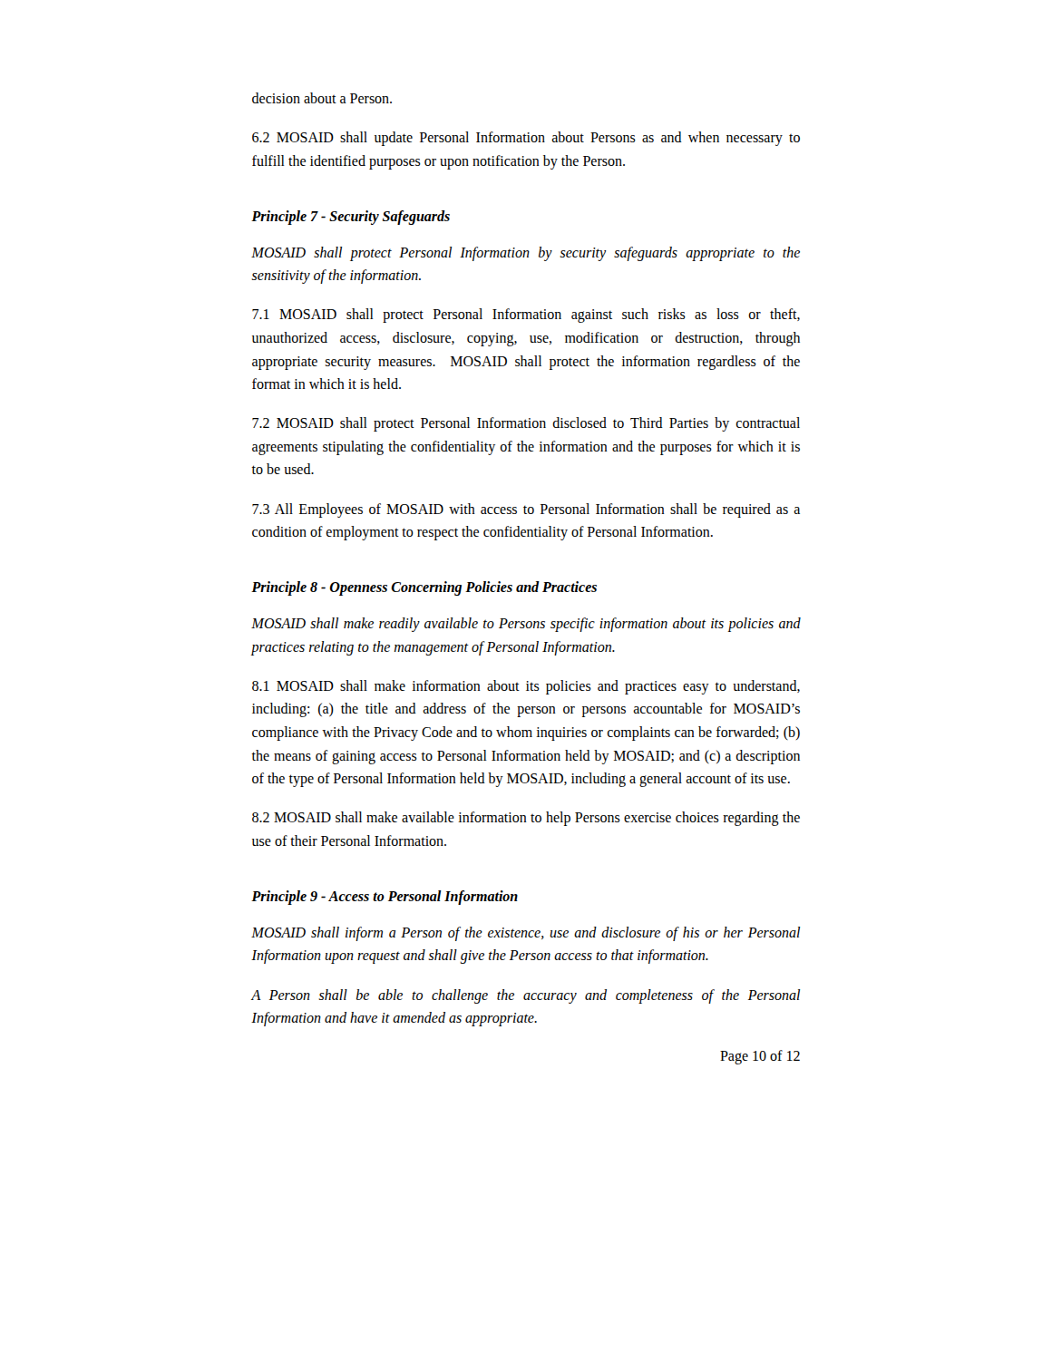decision about a Person.
6.2 MOSAID shall update Personal Information about Persons as and when necessary to fulfill the identified purposes or upon notification by the Person.
Principle 7 - Security Safeguards
MOSAID shall protect Personal Information by security safeguards appropriate to the sensitivity of the information.
7.1 MOSAID shall protect Personal Information against such risks as loss or theft, unauthorized access, disclosure, copying, use, modification or destruction, through appropriate security measures. MOSAID shall protect the information regardless of the format in which it is held.
7.2 MOSAID shall protect Personal Information disclosed to Third Parties by contractual agreements stipulating the confidentiality of the information and the purposes for which it is to be used.
7.3 All Employees of MOSAID with access to Personal Information shall be required as a condition of employment to respect the confidentiality of Personal Information.
Principle 8 - Openness Concerning Policies and Practices
MOSAID shall make readily available to Persons specific information about its policies and practices relating to the management of Personal Information.
8.1 MOSAID shall make information about its policies and practices easy to understand, including: (a) the title and address of the person or persons accountable for MOSAID’s compliance with the Privacy Code and to whom inquiries or complaints can be forwarded; (b) the means of gaining access to Personal Information held by MOSAID; and (c) a description of the type of Personal Information held by MOSAID, including a general account of its use.
8.2 MOSAID shall make available information to help Persons exercise choices regarding the use of their Personal Information.
Principle 9 - Access to Personal Information
MOSAID shall inform a Person of the existence, use and disclosure of his or her Personal Information upon request and shall give the Person access to that information.
A Person shall be able to challenge the accuracy and completeness of the Personal Information and have it amended as appropriate.
Page 10 of 12